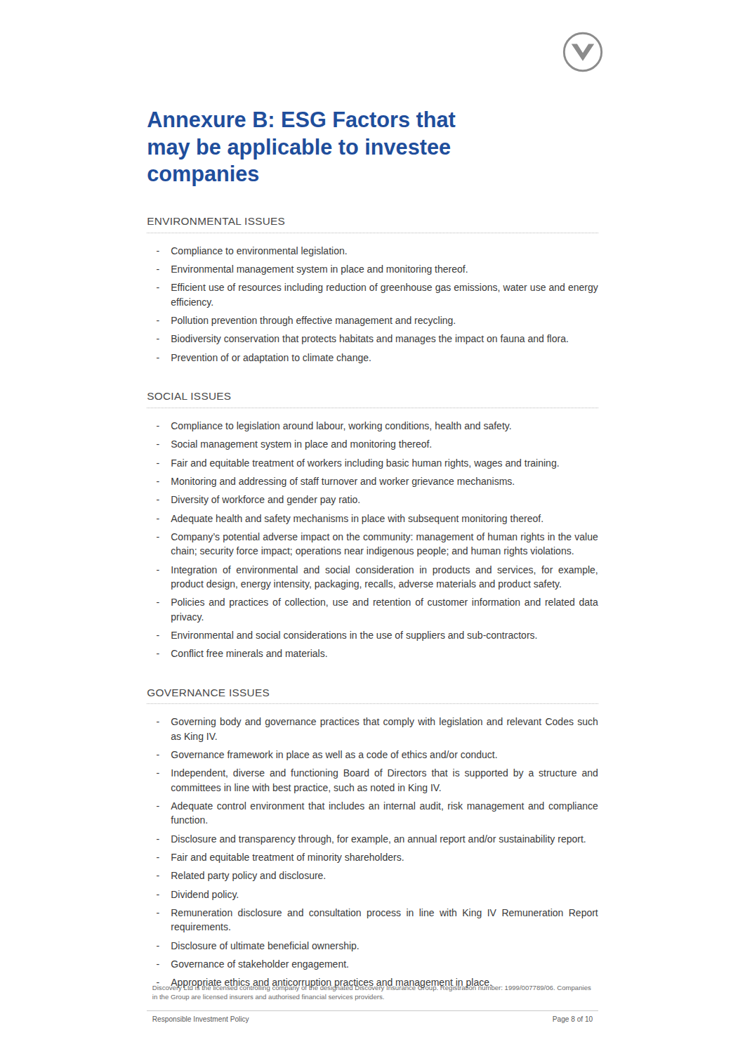Annexure B: ESG Factors that may be applicable to investee companies
Environmental issues
Compliance to environmental legislation.
Environmental management system in place and monitoring thereof.
Efficient use of resources including reduction of greenhouse gas emissions, water use and energy efficiency.
Pollution prevention through effective management and recycling.
Biodiversity conservation that protects habitats and manages the impact on fauna and flora.
Prevention of or adaptation to climate change.
Social issues
Compliance to legislation around labour, working conditions, health and safety.
Social management system in place and monitoring thereof.
Fair and equitable treatment of workers including basic human rights, wages and training.
Monitoring and addressing of staff turnover and worker grievance mechanisms.
Diversity of workforce and gender pay ratio.
Adequate health and safety mechanisms in place with subsequent monitoring thereof.
Company’s potential adverse impact on the community: management of human rights in the value chain; security force impact; operations near indigenous people; and human rights violations.
Integration of environmental and social consideration in products and services, for example, product design, energy intensity, packaging, recalls, adverse materials and product safety.
Policies and practices of collection, use and retention of customer information and related data privacy.
Environmental and social considerations in the use of suppliers and sub-contractors.
Conflict free minerals and materials.
Governance issues
Governing body and governance practices that comply with legislation and relevant Codes such as King IV.
Governance framework in place as well as a code of ethics and/or conduct.
Independent, diverse and functioning Board of Directors that is supported by a structure and committees in line with best practice, such as noted in King IV.
Adequate control environment that includes an internal audit, risk management and compliance function.
Disclosure and transparency through, for example, an annual report and/or sustainability report.
Fair and equitable treatment of minority shareholders.
Related party policy and disclosure.
Dividend policy.
Remuneration disclosure and consultation process in line with King IV Remuneration Report requirements.
Disclosure of ultimate beneficial ownership.
Governance of stakeholder engagement.
Appropriate ethics and anticorruption practices and management in place.
Discovery Ltd is the licensed controlling company of the designated Discovery Insurance Group. Registration number: 1999/007789/06. Companies in the Group are licensed insurers and authorised financial services providers.
Responsible Investment Policy Page 8 of 10